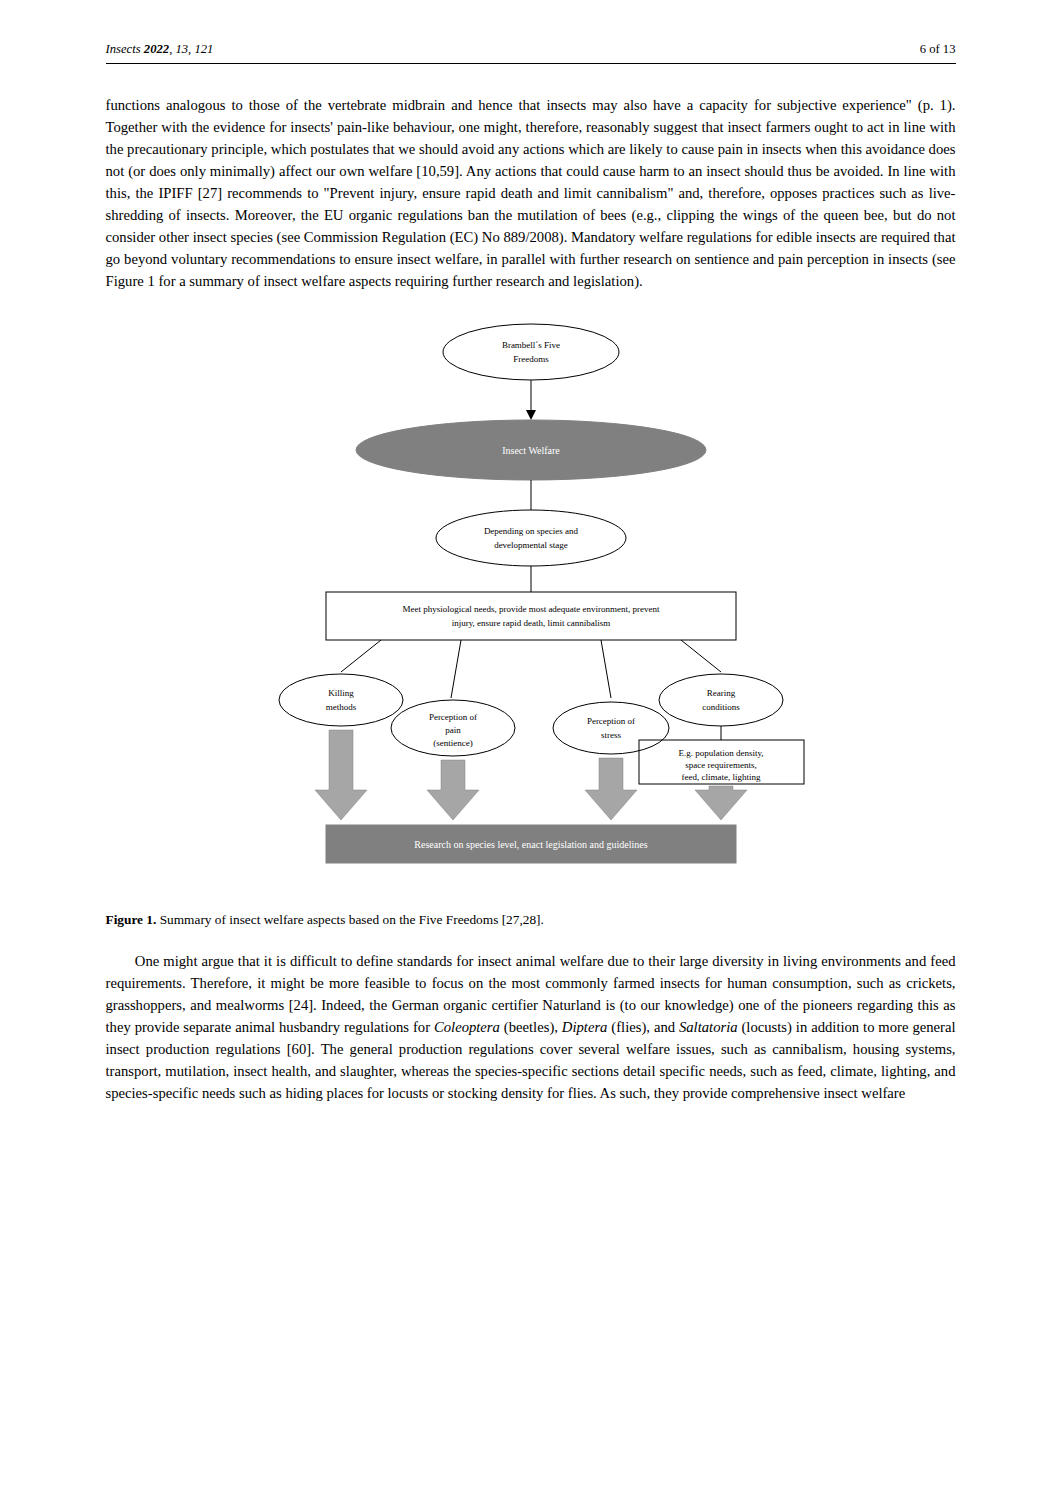Insects 2022, 13, 121 6 of 13
functions analogous to those of the vertebrate midbrain and hence that insects may also have a capacity for subjective experience" (p. 1). Together with the evidence for insects' pain-like behaviour, one might, therefore, reasonably suggest that insect farmers ought to act in line with the precautionary principle, which postulates that we should avoid any actions which are likely to cause pain in insects when this avoidance does not (or does only minimally) affect our own welfare [10,59]. Any actions that could cause harm to an insect should thus be avoided. In line with this, the IPIFF [27] recommends to "Prevent injury, ensure rapid death and limit cannibalism" and, therefore, opposes practices such as live-shredding of insects. Moreover, the EU organic regulations ban the mutilation of bees (e.g., clipping the wings of the queen bee, but do not consider other insect species (see Commission Regulation (EC) No 889/2008). Mandatory welfare regulations for edible insects are required that go beyond voluntary recommendations to ensure insect welfare, in parallel with further research on sentience and pain perception in insects (see Figure 1 for a summary of insect welfare aspects requiring further research and legislation).
Brambell´s Five Freedoms Insect Welfare Depending on species and developmental stage Meet physiological needs, provide most adequate environment, prevent injury, ensure rapid death, limit cannibalism Killing methods Perception of pain (sentience) Perception of stress Rearing conditions E.g. population density, space requirements, feed, climate, lighting Research on species level, enact legislation and guidelines
Figure 1. Summary of insect welfare aspects based on the Five Freedoms [27,28].
One might argue that it is difficult to define standards for insect animal welfare due to their large diversity in living environments and feed requirements. Therefore, it might be more feasible to focus on the most commonly farmed insects for human consumption, such as crickets, grasshoppers, and mealworms [24]. Indeed, the German organic certifier Naturland is (to our knowledge) one of the pioneers regarding this as they provide separate animal husbandry regulations for Coleoptera (beetles), Diptera (flies), and Saltatoria (locusts) in addition to more general insect production regulations [60]. The general production regulations cover several welfare issues, such as cannibalism, housing systems, transport, mutilation, insect health, and slaughter, whereas the species-specific sections detail specific needs, such as feed, climate, lighting, and species-specific needs such as hiding places for locusts or stocking density for flies. As such, they provide comprehensive insect welfare